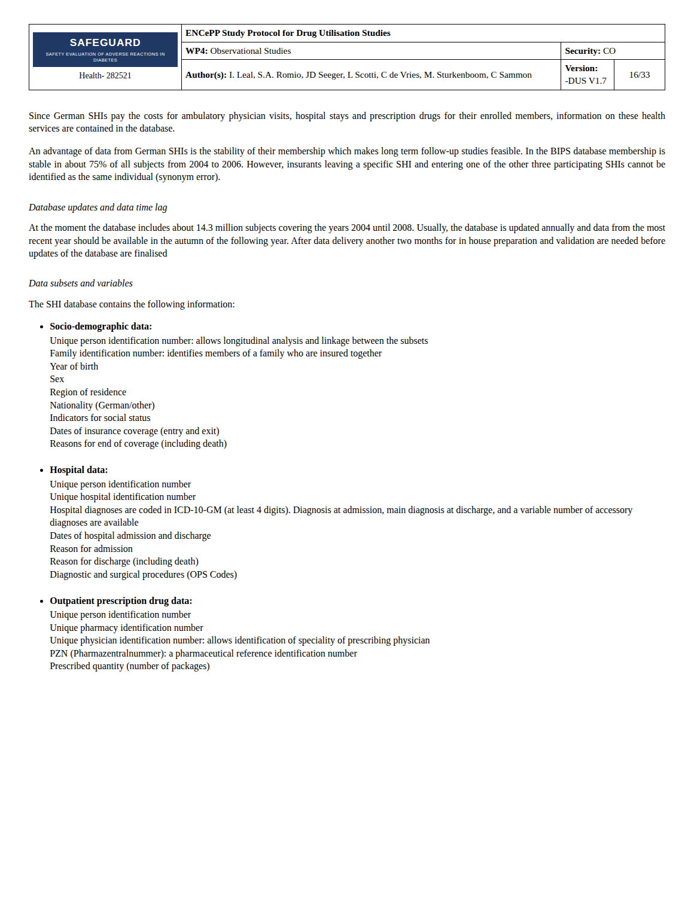| SAFEGUARD SAFETY EVALUATION OF ADVERSE REACTIONS IN DIABETES Health- 282521 | ENCePP Study Protocol for Drug Utilisation Studies |
| WP4: Observational Studies | Security: CO |
| Author(s): I. Leal, S.A. Romio, JD Seeger, L Scotti, C de Vries, M. Sturkenboom, C Sammon | Version: -DUS V1.7 | 16/33 |
Since German SHIs pay the costs for ambulatory physician visits, hospital stays and prescription drugs for their enrolled members, information on these health services are contained in the database.
An advantage of data from German SHIs is the stability of their membership which makes long term follow-up studies feasible. In the BIPS database membership is stable in about 75% of all subjects from 2004 to 2006. However, insurants leaving a specific SHI and entering one of the other three participating SHIs cannot be identified as the same individual (synonym error).
Database updates and data time lag
At the moment the database includes about 14.3 million subjects covering the years 2004 until 2008. Usually, the database is updated annually and data from the most recent year should be available in the autumn of the following year. After data delivery another two months for in house preparation and validation are needed before updates of the database are finalised
Data subsets and variables
The SHI database contains the following information:
Socio-demographic data:
Unique person identification number: allows longitudinal analysis and linkage between the subsets
Family identification number: identifies members of a family who are insured together
Year of birth
Sex
Region of residence
Nationality (German/other)
Indicators for social status
Dates of insurance coverage (entry and exit)
Reasons for end of coverage (including death)
Hospital data:
Unique person identification number
Unique hospital identification number
Hospital diagnoses are coded in ICD-10-GM (at least 4 digits). Diagnosis at admission, main diagnosis at discharge, and a variable number of accessory diagnoses are available
Dates of hospital admission and discharge
Reason for admission
Reason for discharge (including death)
Diagnostic and surgical procedures (OPS Codes)
Outpatient prescription drug data:
Unique person identification number
Unique pharmacy identification number
Unique physician identification number: allows identification of speciality of prescribing physician
PZN (Pharmazentralnummer): a pharmaceutical reference identification number
Prescribed quantity (number of packages)